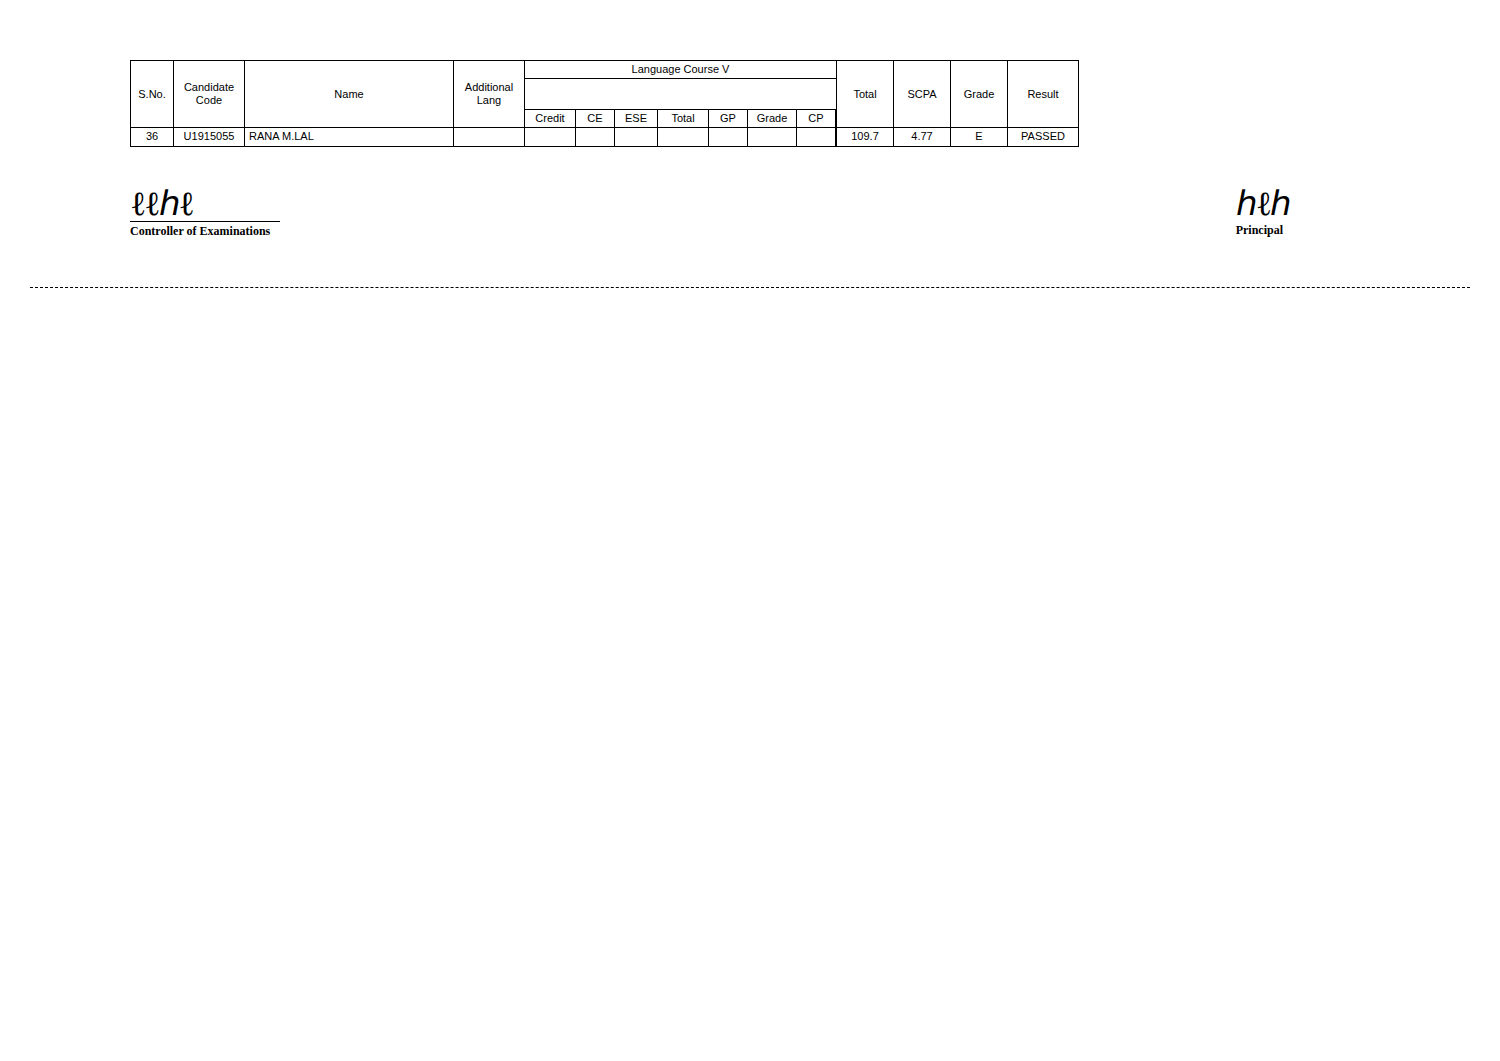| S.No. | Candidate Code | Name | Additional Lang | Language Course V | Total | SCPA | Grade | Result |
| --- | --- | --- | --- | --- | --- | --- | --- | --- |
| Credit | CE | ESE | Total | GP | Grade | CP | |
| 36 | U1915055 | RANA M.LAL | | | | | | | | | | 109.7 | 4.77 | E | PASSED |
ℓℓℎℓ
Controller of Examinations
ℎℓℎ
Principal